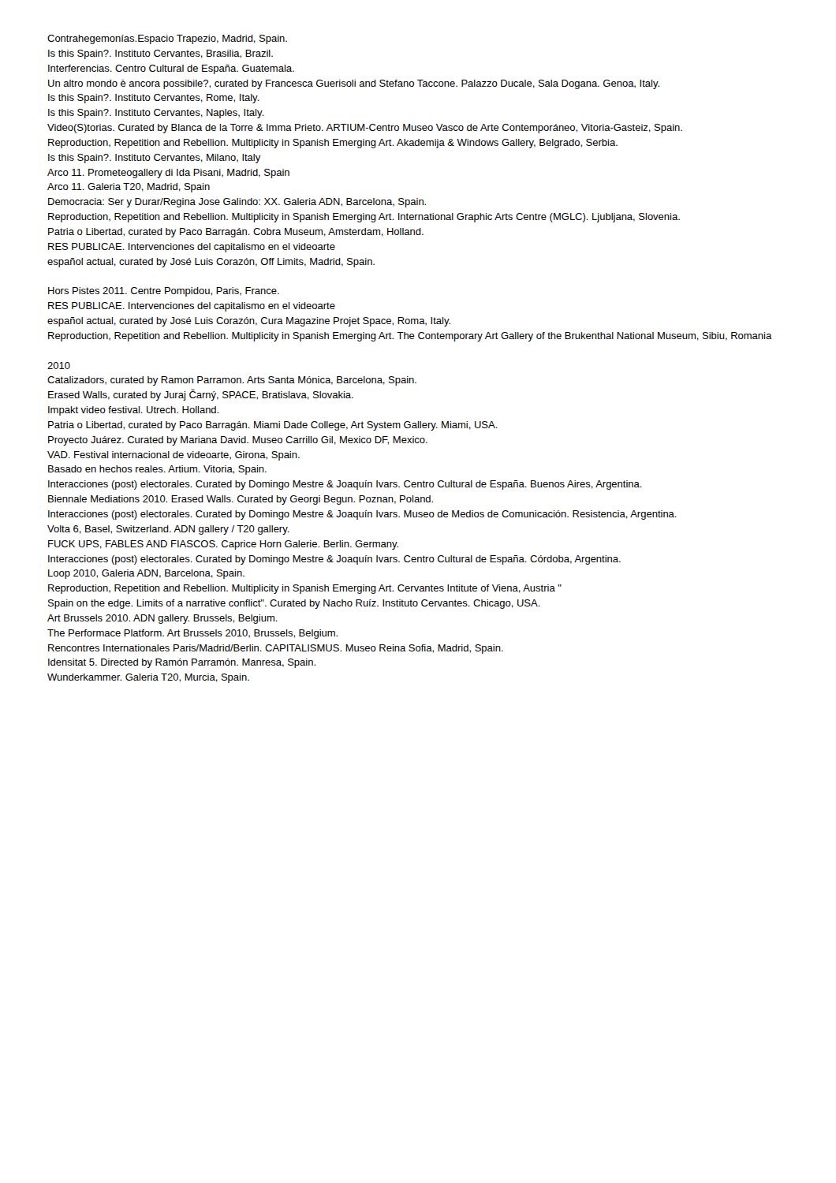Contrahegemonías.Espacio Trapezio, Madrid, Spain.
Is this Spain?. Instituto Cervantes, Brasilia, Brazil.
Interferencias. Centro Cultural de España. Guatemala.
Un altro mondo è ancora possibile?, curated by Francesca Guerisoli and Stefano Taccone. Palazzo Ducale, Sala Dogana. Genoa, Italy.
Is this Spain?. Instituto Cervantes, Rome, Italy.
Is this Spain?. Instituto Cervantes, Naples, Italy.
Video(S)torias. Curated by Blanca de la Torre & Imma Prieto. ARTIUM-Centro Museo Vasco de Arte Contemporáneo, Vitoria-Gasteiz, Spain.
Reproduction, Repetition and Rebellion. Multiplicity in Spanish Emerging Art. Akademija & Windows Gallery, Belgrado, Serbia.
Is this Spain?. Instituto Cervantes, Milano, Italy
Arco 11. Prometeogallery di Ida Pisani, Madrid, Spain
Arco 11. Galeria T20, Madrid, Spain
Democracia: Ser y Durar/Regina Jose Galindo: XX. Galeria ADN, Barcelona, Spain.
Reproduction, Repetition and Rebellion. Multiplicity in Spanish Emerging Art. International Graphic Arts Centre (MGLC). Ljubljana, Slovenia.
Patria o Libertad, curated by Paco Barragán. Cobra Museum, Amsterdam, Holland.
RES PUBLICAE. Intervenciones del capitalismo en el videoarte
español actual, curated by José Luis Corazón, Off Limits, Madrid, Spain.
Hors Pistes 2011. Centre Pompidou, Paris, France.
RES PUBLICAE. Intervenciones del capitalismo en el videoarte
español actual, curated by José Luis Corazón, Cura Magazine Projet Space, Roma, Italy.
Reproduction, Repetition and Rebellion. Multiplicity in Spanish Emerging Art. The Contemporary Art Gallery of the Brukenthal National Museum, Sibiu, Romania
2010
Catalizadors, curated by Ramon Parramon. Arts Santa Mónica, Barcelona, Spain.
Erased Walls, curated by Juraj Čarný, SPACE, Bratislava, Slovakia.
Impakt video festival. Utrech. Holland.
Patria o Libertad, curated by Paco Barragán. Miami Dade College, Art System Gallery. Miami, USA.
Proyecto Juárez. Curated by Mariana David. Museo Carrillo Gil, Mexico DF, Mexico.
VAD. Festival internacional de videoarte, Girona, Spain.
Basado en hechos reales. Artium. Vitoria, Spain.
Interacciones (post) electorales. Curated by Domingo Mestre & Joaquín Ivars. Centro Cultural de España. Buenos Aires, Argentina.
Biennale Mediations 2010. Erased Walls. Curated by Georgi Begun. Poznan, Poland.
Interacciones (post) electorales. Curated by Domingo Mestre & Joaquín Ivars. Museo de Medios de Comunicación. Resistencia, Argentina.
Volta 6, Basel, Switzerland. ADN gallery / T20 gallery.
FUCK UPS, FABLES AND FIASCOS. Caprice Horn Galerie. Berlin. Germany.
Interacciones (post) electorales. Curated by Domingo Mestre & Joaquín Ivars. Centro Cultural de España. Córdoba, Argentina.
Loop 2010, Galeria ADN, Barcelona, Spain.
Reproduction, Repetition and Rebellion. Multiplicity in Spanish Emerging Art. Cervantes Intitute of Viena, Austria "
Spain on the edge. Limits of a narrative conflict". Curated by Nacho Ruíz. Instituto Cervantes. Chicago, USA.
Art Brussels 2010. ADN gallery. Brussels, Belgium.
The Performace Platform. Art Brussels 2010, Brussels, Belgium.
Rencontres Internationales Paris/Madrid/Berlin. CAPITALISMUS. Museo Reina Sofia, Madrid, Spain.
Idensitat 5. Directed by Ramón Parramón. Manresa, Spain.
Wunderkammer. Galeria T20, Murcia, Spain.